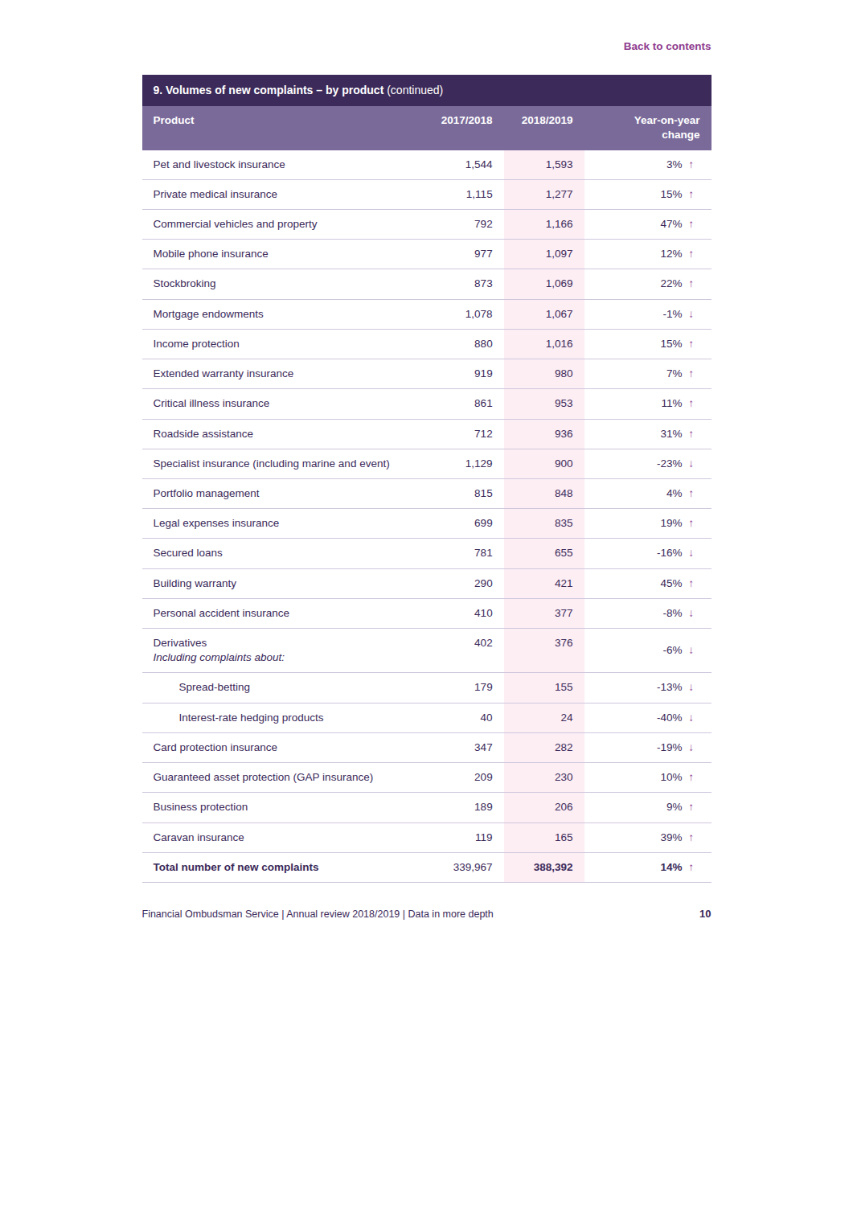Back to contents
9. Volumes of new complaints – by product (continued)
| Product | 2017/2018 | 2018/2019 | Year-on-year change |
| --- | --- | --- | --- |
| Pet and livestock insurance | 1,544 | 1,593 | 3% ↑ |
| Private medical insurance | 1,115 | 1,277 | 15% ↑ |
| Commercial vehicles and property | 792 | 1,166 | 47% ↑ |
| Mobile phone insurance | 977 | 1,097 | 12% ↑ |
| Stockbroking | 873 | 1,069 | 22% ↑ |
| Mortgage endowments | 1,078 | 1,067 | -1% ↓ |
| Income protection | 880 | 1,016 | 15% ↑ |
| Extended warranty insurance | 919 | 980 | 7% ↑ |
| Critical illness insurance | 861 | 953 | 11% ↑ |
| Roadside assistance | 712 | 936 | 31% ↑ |
| Specialist insurance (including marine and event) | 1,129 | 900 | -23% ↓ |
| Portfolio management | 815 | 848 | 4% ↑ |
| Legal expenses insurance | 699 | 835 | 19% ↑ |
| Secured loans | 781 | 655 | -16% ↓ |
| Building warranty | 290 | 421 | 45% ↑ |
| Personal accident insurance | 410 | 377 | -8% ↓ |
| Derivatives Including complaints about: | 402 | 376 | -6% ↓ |
| Spread-betting | 179 | 155 | -13% ↓ |
| Interest-rate hedging products | 40 | 24 | -40% ↓ |
| Card protection insurance | 347 | 282 | -19% ↓ |
| Guaranteed asset protection (GAP insurance) | 209 | 230 | 10% ↑ |
| Business protection | 189 | 206 | 9% ↑ |
| Caravan insurance | 119 | 165 | 39% ↑ |
| Total number of new complaints | 339,967 | 388,392 | 14% ↑ |
Financial Ombudsman Service | Annual review 2018/2019 | Data in more depth
10